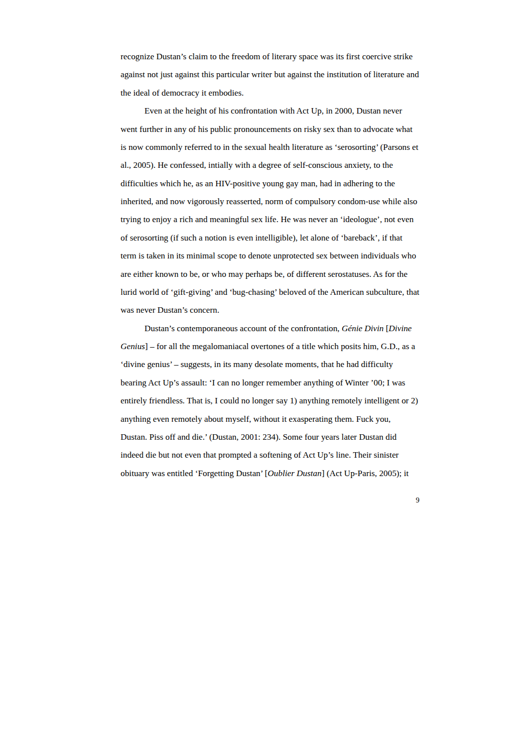recognize Dustan’s claim to the freedom of literary space was its first coercive strike against not just against this particular writer but against the institution of literature and the ideal of democracy it embodies.
Even at the height of his confrontation with Act Up, in 2000, Dustan never went further in any of his public pronouncements on risky sex than to advocate what is now commonly referred to in the sexual health literature as ‘serosorting’ (Parsons et al., 2005). He confessed, intially with a degree of self-conscious anxiety, to the difficulties which he, as an HIV-positive young gay man, had in adhering to the inherited, and now vigorously reasserted, norm of compulsory condom-use while also trying to enjoy a rich and meaningful sex life. He was never an ‘ideologue’, not even of serosorting (if such a notion is even intelligible), let alone of ‘bareback’, if that term is taken in its minimal scope to denote unprotected sex between individuals who are either known to be, or who may perhaps be, of different serostatuses. As for the lurid world of ‘gift-giving’ and ‘bug-chasing’ beloved of the American subculture, that was never Dustan’s concern.
Dustan’s contemporaneous account of the confrontation, Génie Divin [Divine Genius] – for all the megalomaniacal overtones of a title which posits him, G.D., as a ‘divine genius’ – suggests, in its many desolate moments, that he had difficulty bearing Act Up’s assault: ‘I can no longer remember anything of Winter ’00; I was entirely friendless. That is, I could no longer say 1) anything remotely intelligent or 2) anything even remotely about myself, without it exasperating them. Fuck you, Dustan. Piss off and die.’ (Dustan, 2001: 234). Some four years later Dustan did indeed die but not even that prompted a softening of Act Up’s line. Their sinister obituary was entitled ‘Forgetting Dustan’ [Oublier Dustan] (Act Up-Paris, 2005); it
9